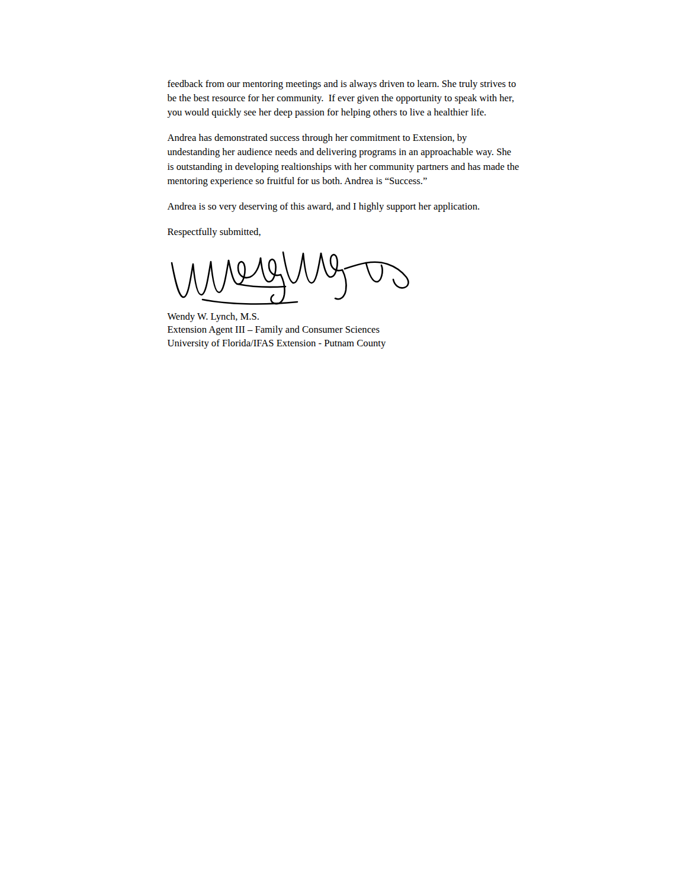feedback from our mentoring meetings and is always driven to learn. She truly strives to be the best resource for her community. If ever given the opportunity to speak with her, you would quickly see her deep passion for helping others to live a healthier life.
Andrea has demonstrated success through her commitment to Extension, by undestanding her audience needs and delivering programs in an approachable way. She is outstanding in developing realtionships with her community partners and has made the mentoring experience so fruitful for us both. Andrea is “Success.”
Andrea is so very deserving of this award, and I highly support her application.
Respectfully submitted,
Wendy W. Lynch, M.S.
Extension Agent III – Family and Consumer Sciences
University of Florida/IFAS Extension - Putnam County